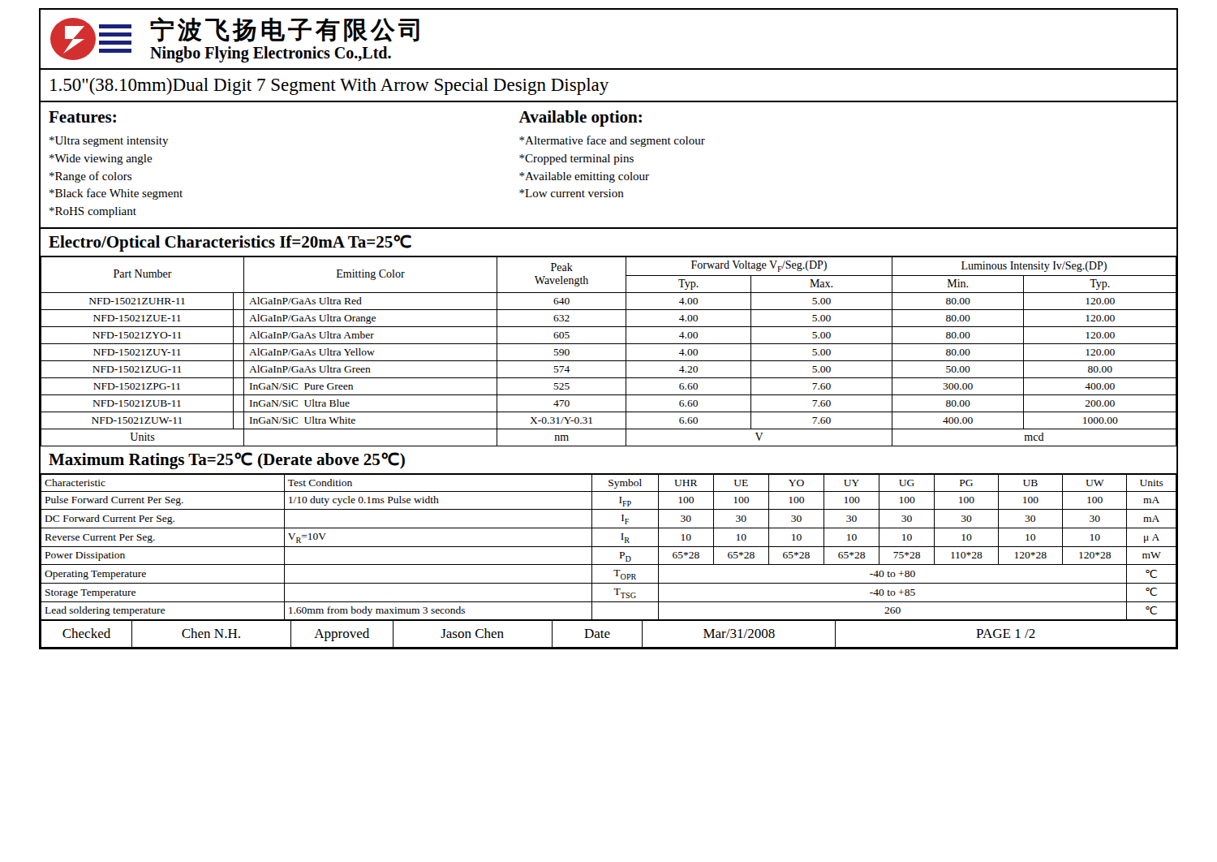宁波飞扬电子有限公司
Ningbo Flying Electronics Co.,Ltd.
1.50"(38.10mm)Dual Digit 7 Segment With Arrow Special Design Display
Features:
*Ultra segment intensity
*Wide viewing angle
*Range of colors
*Black face White segment
*RoHS compliant
Available option:
*Altermative face and segment colour
*Cropped terminal pins
*Available emitting colour
*Low current version
Electro/Optical Characteristics If=20mA Ta=25℃
| Part Number | Emitting Color | Peak Wavelength | Forward Voltage V F /Seg.(DP) | Luminous Intensity Iv/Seg.(DP) |
| --- | --- | --- | --- | --- |
| Typ. | Max. | Min. | Typ. |
| NFD-15021ZUHR-11 | | AlGaInP/GaAs Ultra Red | 640 | 4.00 | 5.00 | 80.00 | 120.00 |
| NFD-15021ZUE-11 | | AlGaInP/GaAs Ultra Orange | 632 | 4.00 | 5.00 | 80.00 | 120.00 |
| NFD-15021ZYO-11 | | AlGaInP/GaAs Ultra Amber | 605 | 4.00 | 5.00 | 80.00 | 120.00 |
| NFD-15021ZUY-11 | | AlGaInP/GaAs Ultra Yellow | 590 | 4.00 | 5.00 | 80.00 | 120.00 |
| NFD-15021ZUG-11 | | AlGaInP/GaAs Ultra Green | 574 | 4.20 | 5.00 | 50.00 | 80.00 |
| NFD-15021ZPG-11 | | InGaN/SiC Pure Green | 525 | 6.60 | 7.60 | 300.00 | 400.00 |
| NFD-15021ZUB-11 | | InGaN/SiC Ultra Blue | 470 | 6.60 | 7.60 | 80.00 | 200.00 |
| NFD-15021ZUW-11 | | InGaN/SiC Ultra White | X-0.31/Y-0.31 | 6.60 | 7.60 | 400.00 | 1000.00 |
| Units | | nm | V | mcd |
Maximum Ratings Ta=25℃ (Derate above 25℃)
| Characteristic | Test Condition | Symbol | UHR | UE | YO | UY | UG | PG | UB | UW | Units |
| Pulse Forward Current Per Seg. | 1/10 duty cycle 0.1ms Pulse width | I FP | 100 | 100 | 100 | 100 | 100 | 100 | 100 | 100 | mA |
| DC Forward Current Per Seg. | | I F | 30 | 30 | 30 | 30 | 30 | 30 | 30 | 30 | mA |
| Reverse Current Per Seg. | V R =10V | I R | 10 | 10 | 10 | 10 | 10 | 10 | 10 | 10 | μ A |
| Power Dissipation | | P D | 65*28 | 65*28 | 65*28 | 65*28 | 75*28 | 110*28 | 120*28 | 120*28 | mW |
| Operating Temperature | | T OPR | -40 to +80 | ℃ |
| Storage Temperature | | T TSG | -40 to +85 | ℃ |
| Lead soldering temperature | 1.60mm from body maximum 3 seconds | | 260 | ℃ |
| Checked | Chen N.H. | Approved | Jason Chen | Date | Mar/31/2008 | PAGE 1 /2 |